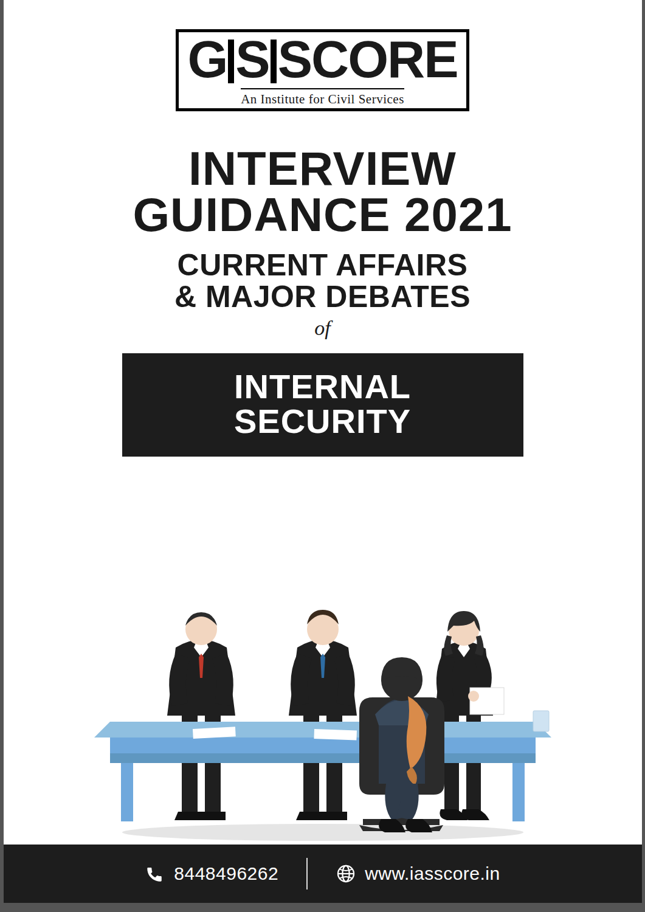G S SCORE
An Institute for Civil Services
Interview
Guidance 2021
Current Affairs
& Major Debates
of
Internal Security
8448496262
www.iasscore.in